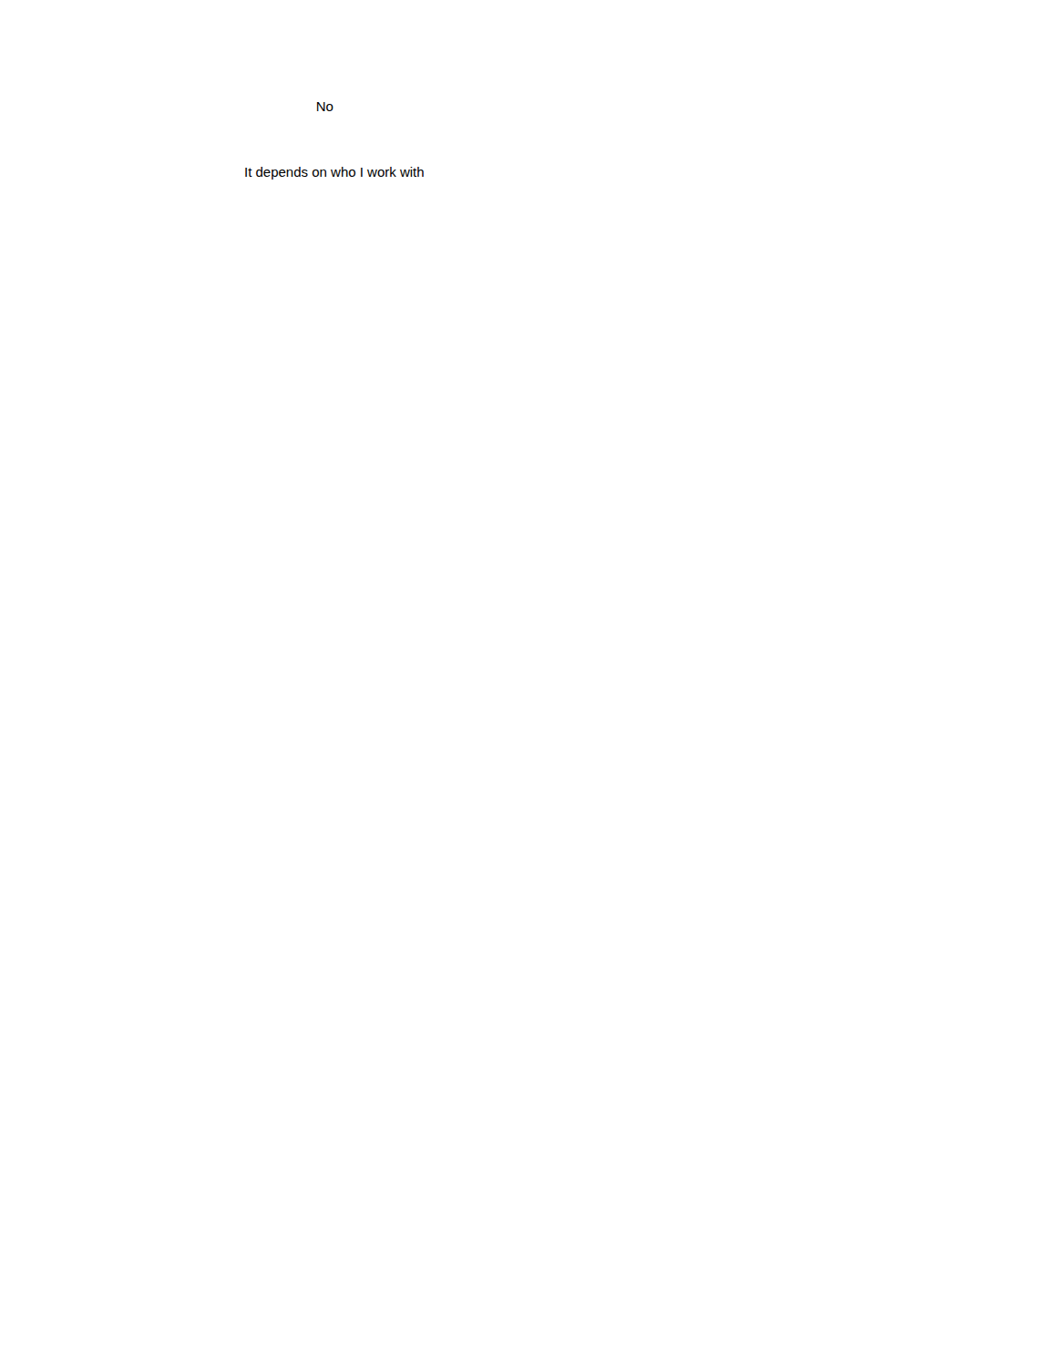No
It depends on who I work with